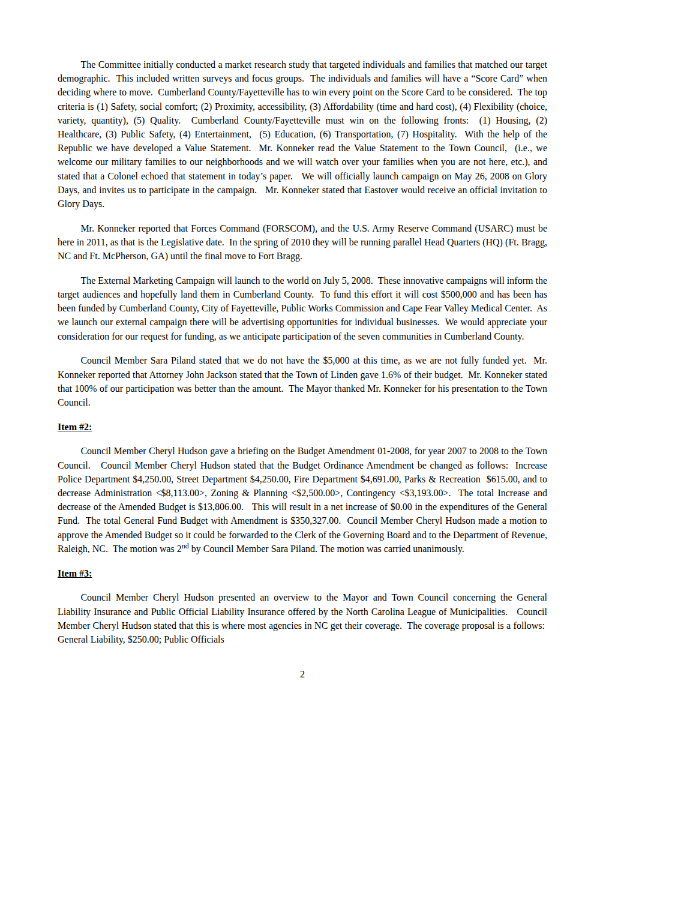The Committee initially conducted a market research study that targeted individuals and families that matched our target demographic. This included written surveys and focus groups. The individuals and families will have a “Score Card” when deciding where to move. Cumberland County/Fayetteville has to win every point on the Score Card to be considered. The top criteria is (1) Safety, social comfort; (2) Proximity, accessibility, (3) Affordability (time and hard cost), (4) Flexibility (choice, variety, quantity), (5) Quality. Cumberland County/Fayetteville must win on the following fronts: (1) Housing, (2) Healthcare, (3) Public Safety, (4) Entertainment, (5) Education, (6) Transportation, (7) Hospitality. With the help of the Republic we have developed a Value Statement. Mr. Konneker read the Value Statement to the Town Council, (i.e., we welcome our military families to our neighborhoods and we will watch over your families when you are not here, etc.), and stated that a Colonel echoed that statement in today’s paper. We will officially launch campaign on May 26, 2008 on Glory Days, and invites us to participate in the campaign. Mr. Konneker stated that Eastover would receive an official invitation to Glory Days.
Mr. Konneker reported that Forces Command (FORSCOM), and the U.S. Army Reserve Command (USARC) must be here in 2011, as that is the Legislative date. In the spring of 2010 they will be running parallel Head Quarters (HQ) (Ft. Bragg, NC and Ft. McPherson, GA) until the final move to Fort Bragg.
The External Marketing Campaign will launch to the world on July 5, 2008. These innovative campaigns will inform the target audiences and hopefully land them in Cumberland County. To fund this effort it will cost $500,000 and has been has been funded by Cumberland County, City of Fayetteville, Public Works Commission and Cape Fear Valley Medical Center. As we launch our external campaign there will be advertising opportunities for individual businesses. We would appreciate your consideration for our request for funding, as we anticipate participation of the seven communities in Cumberland County.
Council Member Sara Piland stated that we do not have the $5,000 at this time, as we are not fully funded yet. Mr. Konneker reported that Attorney John Jackson stated that the Town of Linden gave 1.6% of their budget. Mr. Konneker stated that 100% of our participation was better than the amount. The Mayor thanked Mr. Konneker for his presentation to the Town Council.
Item #2:
Council Member Cheryl Hudson gave a briefing on the Budget Amendment 01-2008, for year 2007 to 2008 to the Town Council. Council Member Cheryl Hudson stated that the Budget Ordinance Amendment be changed as follows: Increase Police Department $4,250.00, Street Department $4,250.00, Fire Department $4,691.00, Parks & Recreation $615.00, and to decrease Administration <$8,113.00>, Zoning & Planning <$2,500.00>, Contingency <$3,193.00>. The total Increase and decrease of the Amended Budget is $13,806.00. This will result in a net increase of $0.00 in the expenditures of the General Fund. The total General Fund Budget with Amendment is $350,327.00. Council Member Cheryl Hudson made a motion to approve the Amended Budget so it could be forwarded to the Clerk of the Governing Board and to the Department of Revenue, Raleigh, NC. The motion was 2nd by Council Member Sara Piland. The motion was carried unanimously.
Item #3:
Council Member Cheryl Hudson presented an overview to the Mayor and Town Council concerning the General Liability Insurance and Public Official Liability Insurance offered by the North Carolina League of Municipalities. Council Member Cheryl Hudson stated that this is where most agencies in NC get their coverage. The coverage proposal is a follows: General Liability, $250.00; Public Officials
2